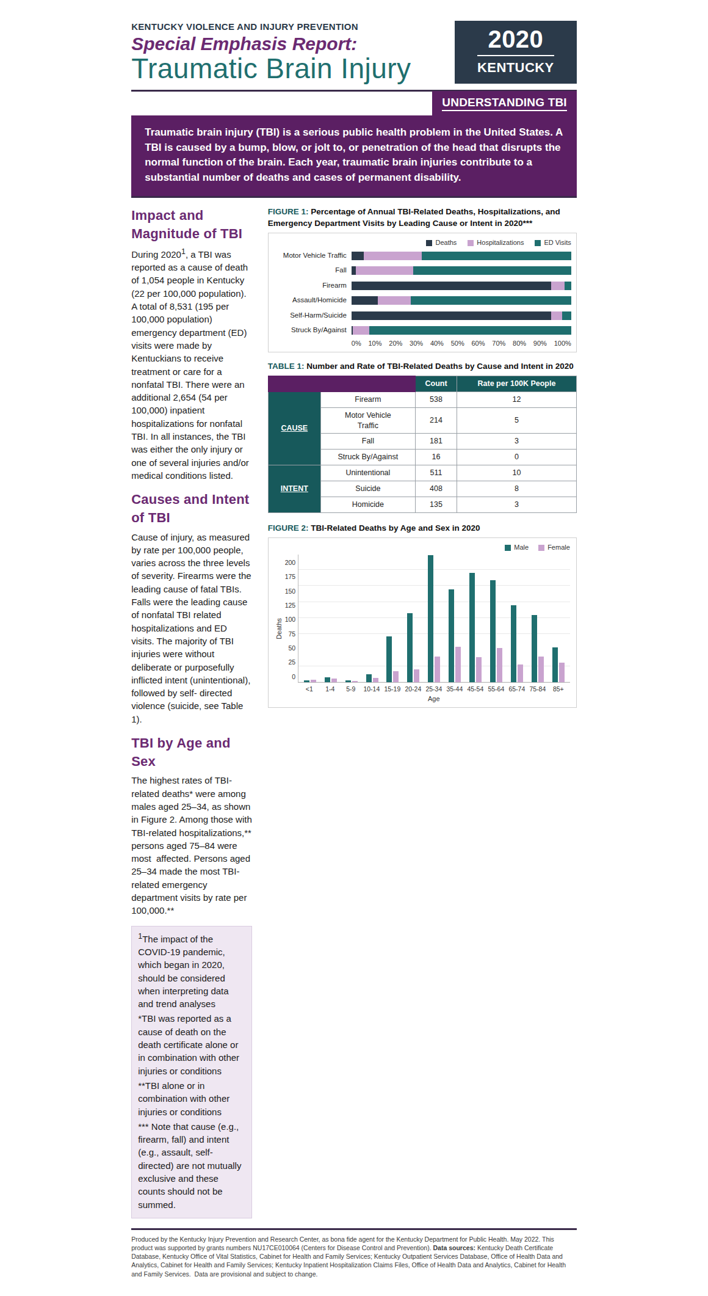Kentucky Violence and Injury Prevention
Special Emphasis Report:
Traumatic Brain Injury
2020
KENTUCKY
UNDERSTANDING TBI
Traumatic brain injury (TBI) is a serious public health problem in the United States. A TBI is caused by a bump, blow, or jolt to, or penetration of the head that disrupts the normal function of the brain. Each year, traumatic brain injuries contribute to a substantial number of deaths and cases of permanent disability.
Impact and Magnitude of TBI
During 20201, a TBI was reported as a cause of death of 1,054 people in Kentucky (22 per 100,000 population). A total of 8,531 (195 per 100,000 population) emergency department (ED) visits were made by Kentuckians to receive treatment or care for a nonfatal TBI. There were an additional 2,654 (54 per 100,000) inpatient hospitalizations for nonfatal TBI. In all instances, the TBI was either the only injury or one of several injuries and/or medical conditions listed.
Causes and Intent of TBI
Cause of injury, as measured by rate per 100,000 people, varies across the three levels of severity. Firearms were the leading cause of fatal TBIs. Falls were the leading cause of nonfatal TBI related hospitalizations and ED visits. The majority of TBI injuries were without deliberate or purposefully inflicted intent (unintentional), followed by self- directed violence (suicide, see Table 1).
TBI by Age and Sex
The highest rates of TBI-related deaths* were among males aged 25–34, as shown in Figure 2. Among those with TBI-related hospitalizations,** persons aged 75–84 were most affected. Persons aged 25–34 made the most TBI-related emergency department visits by rate per 100,000.**
1The impact of the COVID-19 pandemic, which began in 2020, should be considered when interpreting data and trend analyses
*TBI was reported as a cause of death on the death certificate alone or in combination with other injuries or conditions
**TBI alone or in combination with other injuries or conditions
*** Note that cause (e.g., firearm, fall) and intent (e.g., assault, self-directed) are not mutually exclusive and these counts should not be summed.
FIGURE 1: Percentage of Annual TBI-Related Deaths, Hospitalizations, and Emergency Department Visits by Leading Cause or Intent in 2020***
Deaths Hospitalizations ED Visits
Motor Vehicle Traffic
Fall
Firearm
Assault/Homicide
Self-Harm/Suicide
Struck By/Against
0% 10% 20% 30% 40% 50% 60% 70% 80% 90% 100%
TABLE 1: Number and Rate of TBI-Related Deaths by Cause and Intent in 2020
| | Count | Rate per 100K People |
| --- | --- | --- |
| CAUSE | Firearm | 538 | 12 |
| Motor Vehicle Traffic | 214 | 5 |
| Fall | 181 | 3 |
| Struck By/Against | 16 | 0 |
| INTENT | Unintentional | 511 | 10 |
| Suicide | 408 | 8 |
| Homicide | 135 | 3 |
FIGURE 2: TBI-Related Deaths by Age and Sex in 2020
Male Female
Deaths
200
175
150
125
100
75
50
25
0
<11-45-910-1415-19 20-2425-3435-4445-5455-64 65-7475-8485+
Age
Produced by the Kentucky Injury Prevention and Research Center, as bona fide agent for the Kentucky Department for Public Health. May 2022. This product was supported by grants numbers NU17CE010064 (Centers for Disease Control and Prevention). Data sources: Kentucky Death Certificate Database, Kentucky Office of Vital Statistics, Cabinet for Health and Family Services; Kentucky Outpatient Services Database, Office of Health Data and Analytics, Cabinet for Health and Family Services; Kentucky Inpatient Hospitalization Claims Files, Office of Health Data and Analytics, Cabinet for Health and Family Services. Data are provisional and subject to change.